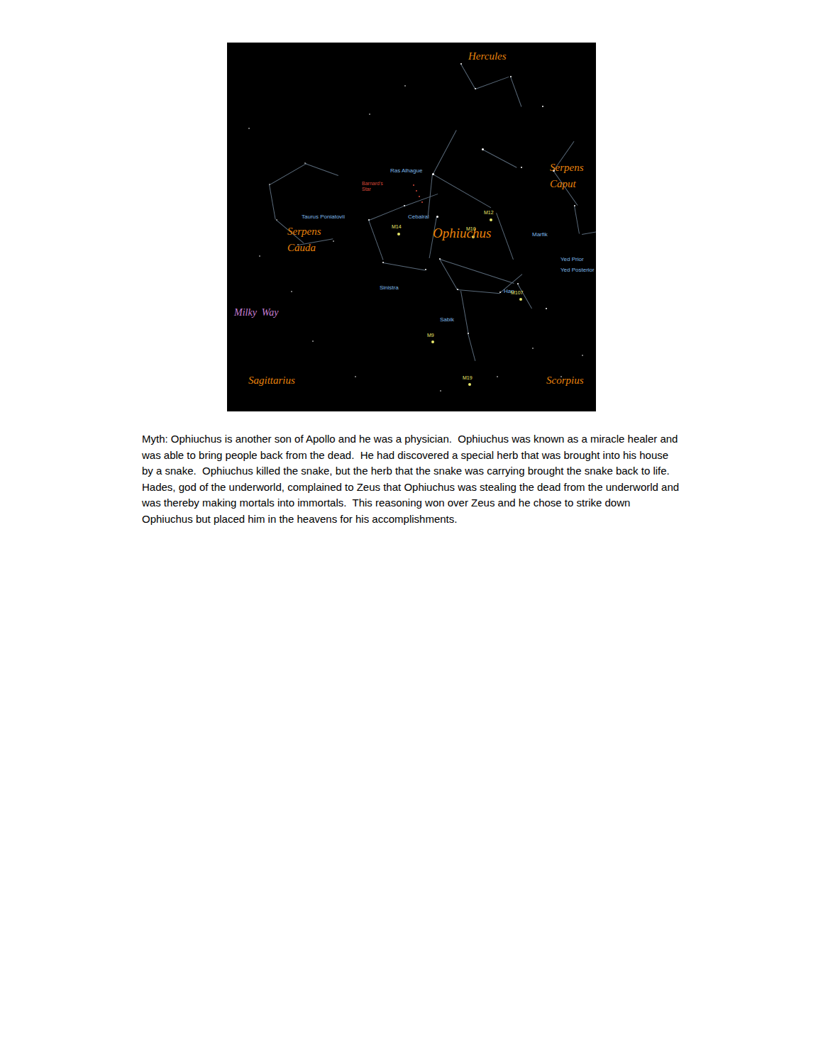Hercules
Serpens
Caput
Serpens
Cauda
Ophiuchus
Libra
Scorpius
Sagittarius
Milky Way
Ras Alhague
Cebalrai
Marfik
Yed Prior
Yed Posterior
Sinistra
Han
Sabik
Taurus Poniatovii
Barnard's
Star
M14
M10
M12
M107
M9
M19
Myth: Ophiuchus is another son of Apollo and he was a physician. Ophiuchus was known as a miracle healer and was able to bring people back from the dead. He had discovered a special herb that was brought into his house by a snake. Ophiuchus killed the snake, but the herb that the snake was carrying brought the snake back to life. Hades, god of the underworld, complained to Zeus that Ophiuchus was stealing the dead from the underworld and was thereby making mortals into immortals. This reasoning won over Zeus and he chose to strike down Ophiuchus but placed him in the heavens for his accomplishments.